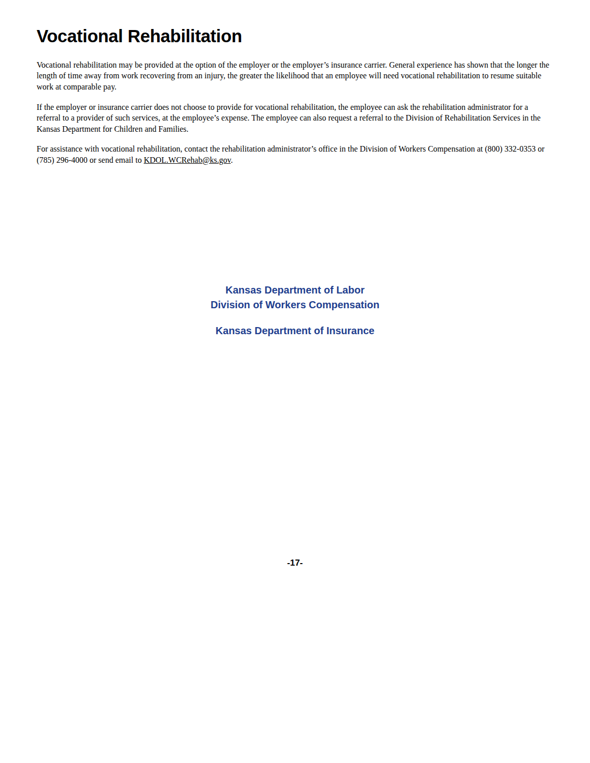Vocational Rehabilitation
Vocational rehabilitation may be provided at the option of the employer or the employer’s insurance carrier. General experience has shown that the longer the length of time away from work recovering from an injury, the greater the likelihood that an employee will need vocational rehabilitation to resume suitable work at comparable pay.
If the employer or insurance carrier does not choose to provide for vocational rehabilitation, the employee can ask the rehabilitation administrator for a referral to a provider of such services, at the employee’s expense. The employee can also request a referral to the Division of Rehabilitation Services in the Kansas Department for Children and Families.
For assistance with vocational rehabilitation, contact the rehabilitation administrator’s office in the Division of Workers Compensation at (800) 332-0353 or (785) 296-4000 or send email to KDOL.WCRehab@ks.gov.
Kansas Department of Labor
Division of Workers Compensation
Kansas Department of Insurance
-17-